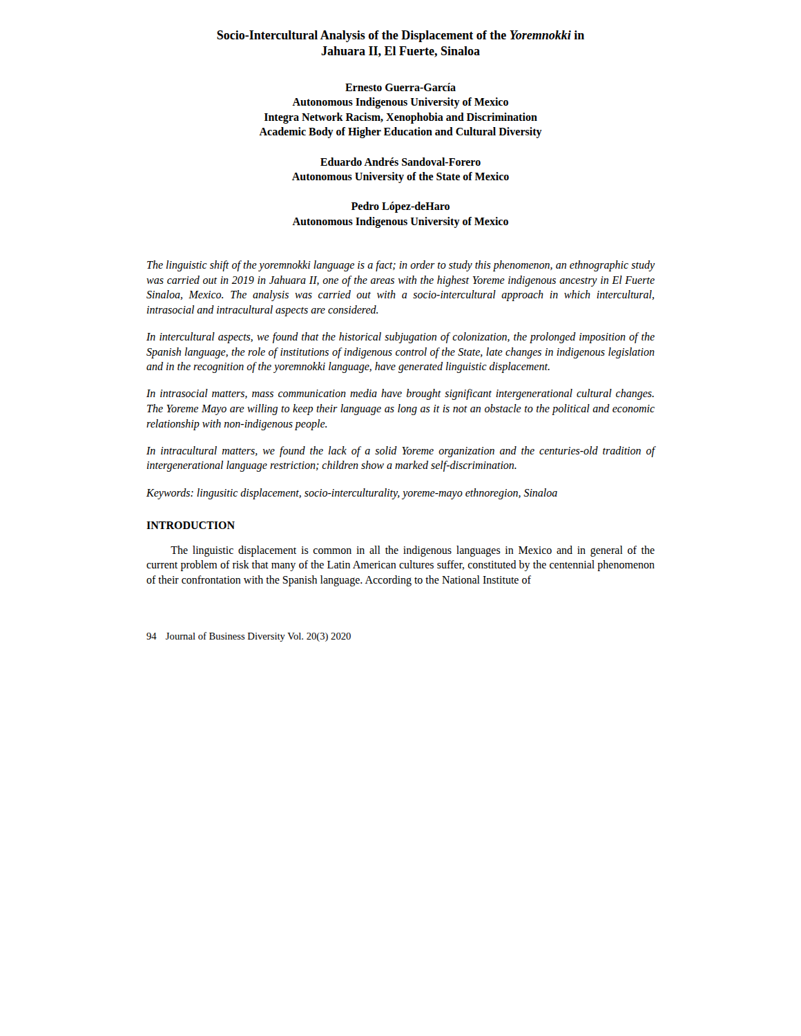Socio-Intercultural Analysis of the Displacement of the Yoremnokki in
Jahuara II, El Fuerte, Sinaloa
Ernesto Guerra-García
Autonomous Indigenous University of Mexico
Integra Network Racism, Xenophobia and Discrimination
Academic Body of Higher Education and Cultural Diversity
Eduardo Andrés Sandoval-Forero
Autonomous University of the State of Mexico
Pedro López-deHaro
Autonomous Indigenous University of Mexico
The linguistic shift of the yoremnokki language is a fact; in order to study this phenomenon, an ethnographic study was carried out in 2019 in Jahuara II, one of the areas with the highest Yoreme indigenous ancestry in El Fuerte Sinaloa, Mexico. The analysis was carried out with a socio-intercultural approach in which intercultural, intrasocial and intracultural aspects are considered.
In intercultural aspects, we found that the historical subjugation of colonization, the prolonged imposition of the Spanish language, the role of institutions of indigenous control of the State, late changes in indigenous legislation and in the recognition of the yoremnokki language, have generated linguistic displacement.
In intrasocial matters, mass communication media have brought significant intergenerational cultural changes. The Yoreme Mayo are willing to keep their language as long as it is not an obstacle to the political and economic relationship with non-indigenous people.
In intracultural matters, we found the lack of a solid Yoreme organization and the centuries-old tradition of intergenerational language restriction; children show a marked self-discrimination.
Keywords: lingusitic displacement, socio-interculturality, yoreme-mayo ethnoregion, Sinaloa
Introduction
The linguistic displacement is common in all the indigenous languages in Mexico and in general of the current problem of risk that many of the Latin American cultures suffer, constituted by the centennial phenomenon of their confrontation with the Spanish language. According to the National Institute of
94 Journal of Business Diversity Vol. 20(3) 2020